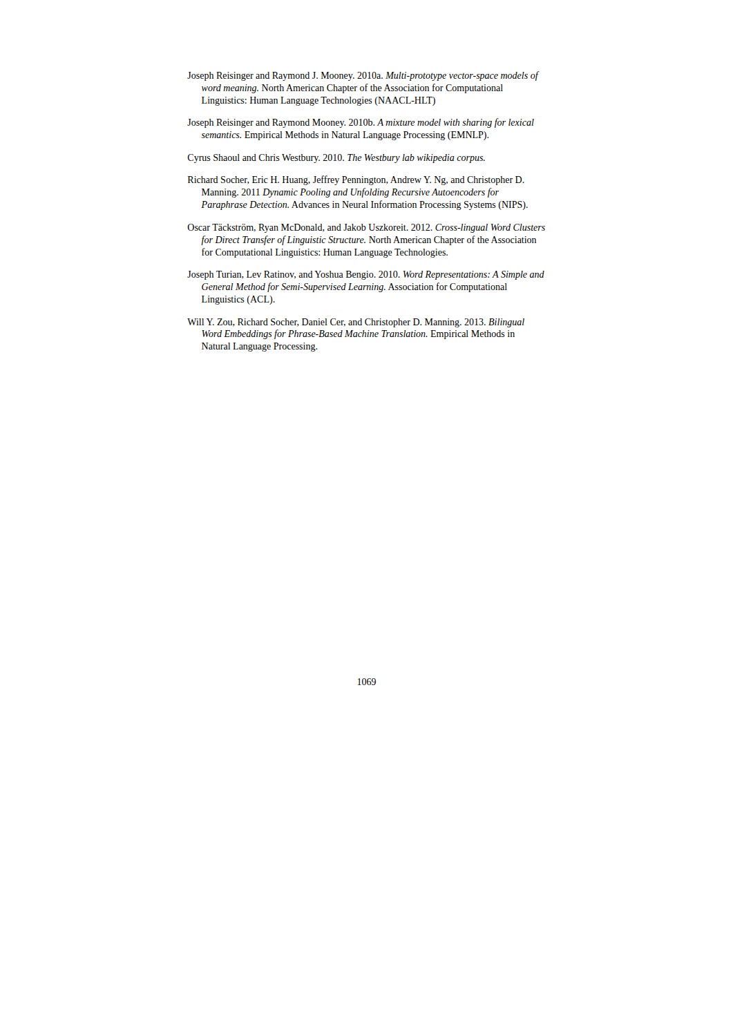Joseph Reisinger and Raymond J. Mooney. 2010a. Multi-prototype vector-space models of word meaning. North American Chapter of the Association for Computational Linguistics: Human Language Technologies (NAACL-HLT)
Joseph Reisinger and Raymond Mooney. 2010b. A mixture model with sharing for lexical semantics. Empirical Methods in Natural Language Processing (EMNLP).
Cyrus Shaoul and Chris Westbury. 2010. The Westbury lab wikipedia corpus.
Richard Socher, Eric H. Huang, Jeffrey Pennington, Andrew Y. Ng, and Christopher D. Manning. 2011 Dynamic Pooling and Unfolding Recursive Autoencoders for Paraphrase Detection. Advances in Neural Information Processing Systems (NIPS).
Oscar Täckström, Ryan McDonald, and Jakob Uszkoreit. 2012. Cross-lingual Word Clusters for Direct Transfer of Linguistic Structure. North American Chapter of the Association for Computational Linguistics: Human Language Technologies.
Joseph Turian, Lev Ratinov, and Yoshua Bengio. 2010. Word Representations: A Simple and General Method for Semi-Supervised Learning. Association for Computational Linguistics (ACL).
Will Y. Zou, Richard Socher, Daniel Cer, and Christopher D. Manning. 2013. Bilingual Word Embeddings for Phrase-Based Machine Translation. Empirical Methods in Natural Language Processing.
1069